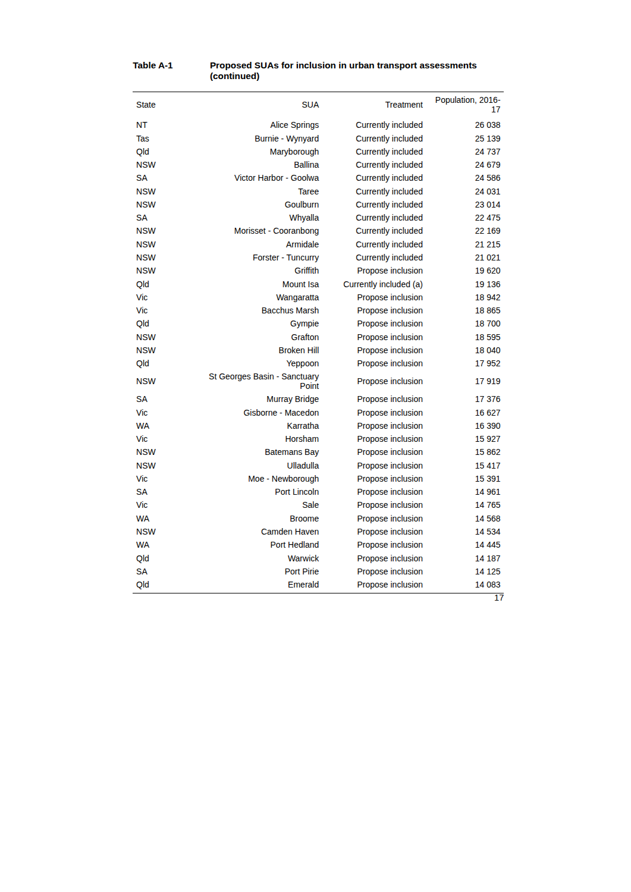Table A-1 Proposed SUAs for inclusion in urban transport assessments (continued)
| State | SUA | Treatment | Population, 2016-17 |
| --- | --- | --- | --- |
| NT | Alice Springs | Currently included | 26 038 |
| Tas | Burnie - Wynyard | Currently included | 25 139 |
| Qld | Maryborough | Currently included | 24 737 |
| NSW | Ballina | Currently included | 24 679 |
| SA | Victor Harbor - Goolwa | Currently included | 24 586 |
| NSW | Taree | Currently included | 24 031 |
| NSW | Goulburn | Currently included | 23 014 |
| SA | Whyalla | Currently included | 22 475 |
| NSW | Morisset - Cooranbong | Currently included | 22 169 |
| NSW | Armidale | Currently included | 21 215 |
| NSW | Forster - Tuncurry | Currently included | 21 021 |
| NSW | Griffith | Propose inclusion | 19 620 |
| Qld | Mount Isa | Currently included (a) | 19 136 |
| Vic | Wangaratta | Propose inclusion | 18 942 |
| Vic | Bacchus Marsh | Propose inclusion | 18 865 |
| Qld | Gympie | Propose inclusion | 18 700 |
| NSW | Grafton | Propose inclusion | 18 595 |
| NSW | Broken Hill | Propose inclusion | 18 040 |
| Qld | Yeppoon | Propose inclusion | 17 952 |
| NSW | St Georges Basin - Sanctuary Point | Propose inclusion | 17 919 |
| SA | Murray Bridge | Propose inclusion | 17 376 |
| Vic | Gisborne - Macedon | Propose inclusion | 16 627 |
| WA | Karratha | Propose inclusion | 16 390 |
| Vic | Horsham | Propose inclusion | 15 927 |
| NSW | Batemans Bay | Propose inclusion | 15 862 |
| NSW | Ulladulla | Propose inclusion | 15 417 |
| Vic | Moe - Newborough | Propose inclusion | 15 391 |
| SA | Port Lincoln | Propose inclusion | 14 961 |
| Vic | Sale | Propose inclusion | 14 765 |
| WA | Broome | Propose inclusion | 14 568 |
| NSW | Camden Haven | Propose inclusion | 14 534 |
| WA | Port Hedland | Propose inclusion | 14 445 |
| Qld | Warwick | Propose inclusion | 14 187 |
| SA | Port Pirie | Propose inclusion | 14 125 |
| Qld | Emerald | Propose inclusion | 14 083 |
17